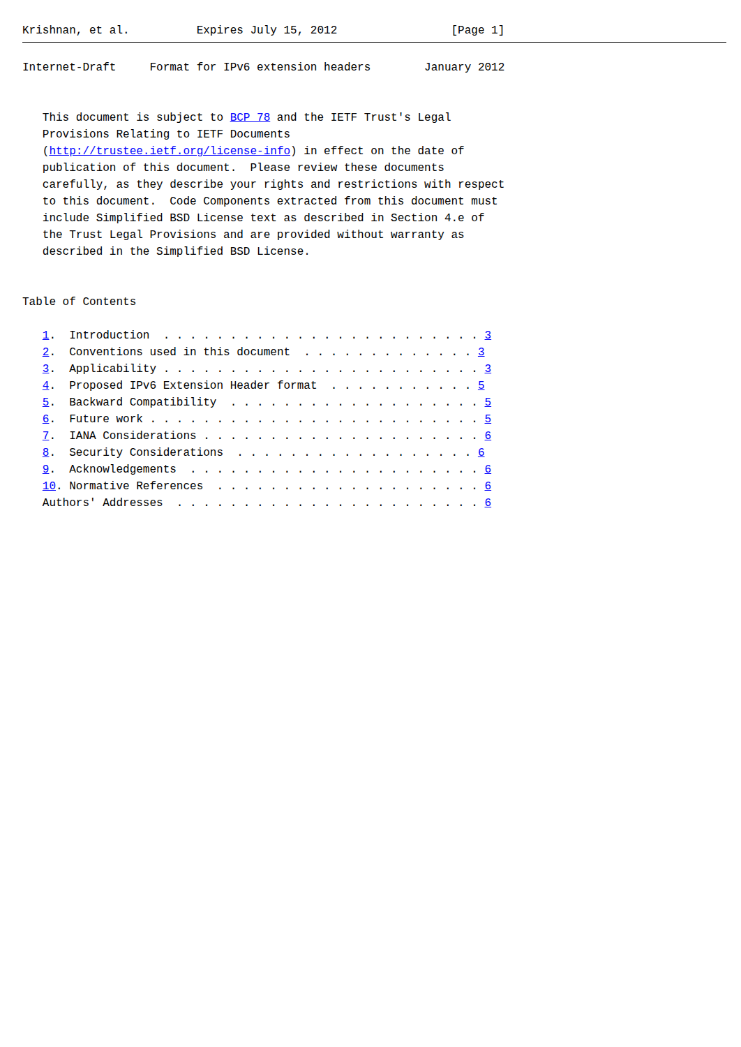Krishnan, et al.          Expires July 15, 2012                 [Page 1]
Internet-Draft     Format for IPv6 extension headers        January 2012


   This document is subject to BCP 78 and the IETF Trust's Legal
   Provisions Relating to IETF Documents
   (http://trustee.ietf.org/license-info) in effect on the date of
   publication of this document.  Please review these documents
   carefully, as they describe your rights and restrictions with respect
   to this document.  Code Components extracted from this document must
   include Simplified BSD License text as described in Section 4.e of
   the Trust Legal Provisions and are provided without warranty as
   described in the Simplified BSD License.


Table of Contents

   1.  Introduction  . . . . . . . . . . . . . . . . . . . . . . . . 3
   2.  Conventions used in this document  . . . . . . . . . . . . . 3
   3.  Applicability . . . . . . . . . . . . . . . . . . . . . . . . 3
   4.  Proposed IPv6 Extension Header format  . . . . . . . . . . . 5
   5.  Backward Compatibility  . . . . . . . . . . . . . . . . . . . 5
   6.  Future work . . . . . . . . . . . . . . . . . . . . . . . . . 5
   7.  IANA Considerations . . . . . . . . . . . . . . . . . . . . . 6
   8.  Security Considerations  . . . . . . . . . . . . . . . . . . 6
   9.  Acknowledgements  . . . . . . . . . . . . . . . . . . . . . . 6
   10. Normative References  . . . . . . . . . . . . . . . . . . . . 6
   Authors' Addresses  . . . . . . . . . . . . . . . . . . . . . . . 6